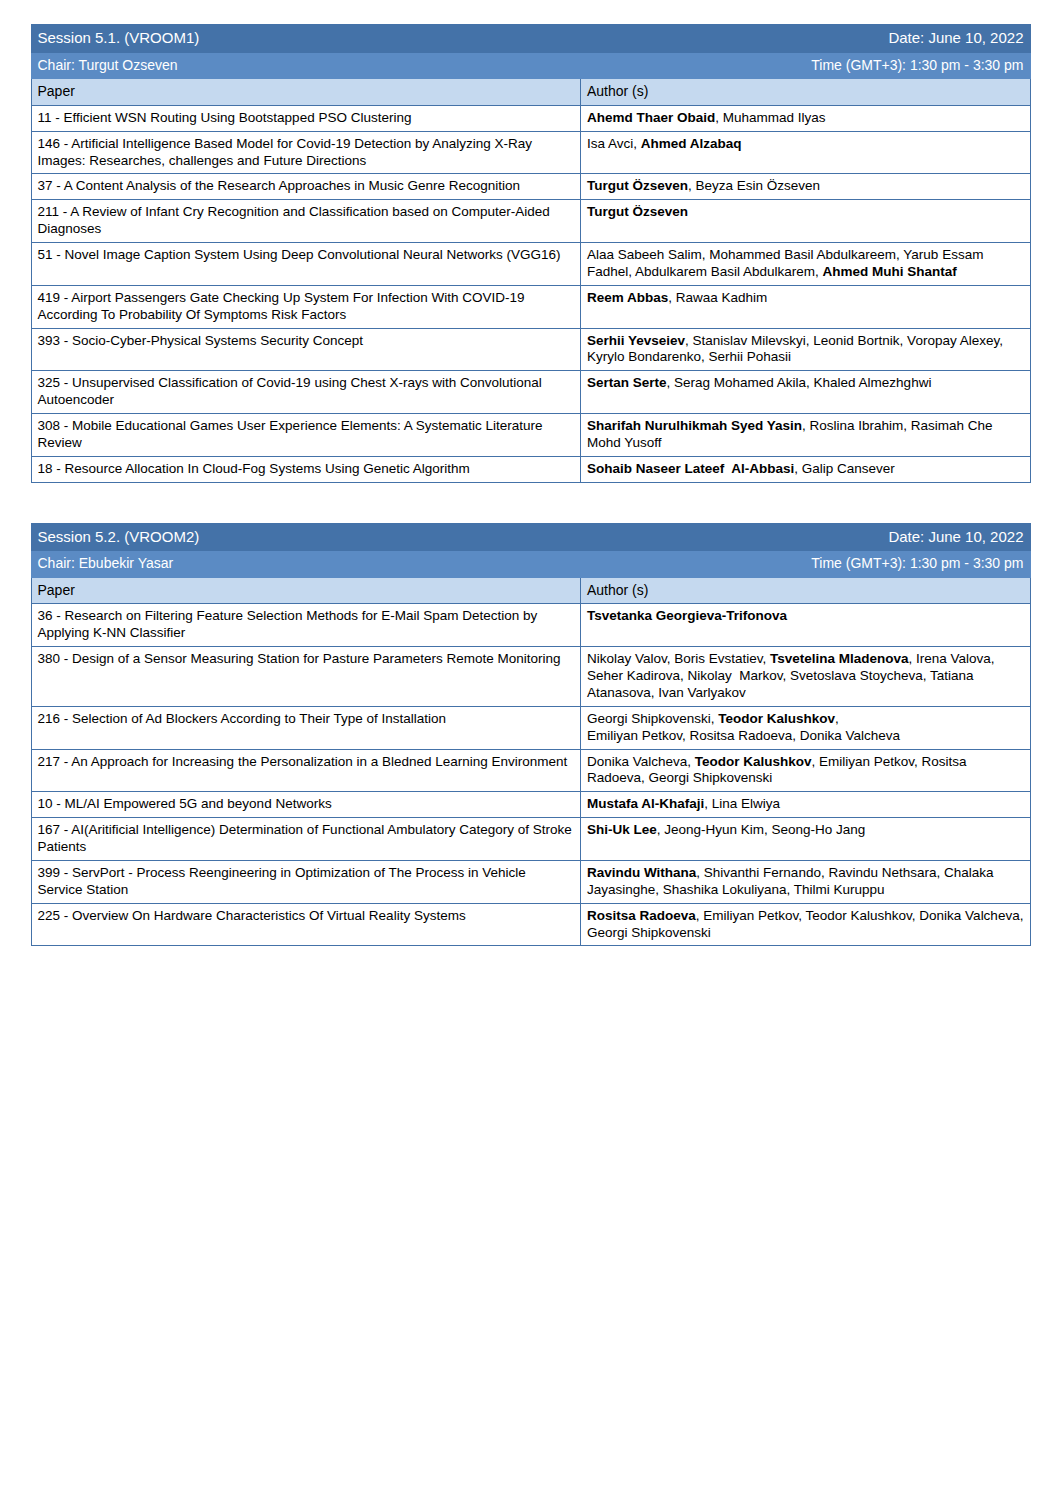| Session 5.1. (VROOM1) | Date: June 10, 2022 |
| Chair: Turgut Ozseven | Time (GMT+3): 1:30 pm - 3:30 pm |
| Paper | Author (s) |
| 11 - Efficient WSN Routing Using Bootstapped PSO Clustering | Ahemd Thaer Obaid , Muhammad Ilyas |
| 146 - Artificial Intelligence Based Model for Covid-19 Detection by Analyzing X-Ray Images: Researches, challenges and Future Directions | Isa Avci, Ahmed Alzabaq |
| 37 - A Content Analysis of the Research Approaches in Music Genre Recognition | Turgut Özseven , Beyza Esin Özseven |
| 211 - A Review of Infant Cry Recognition and Classification based on Computer-Aided Diagnoses | Turgut Özseven |
| 51 - Novel Image Caption System Using Deep Convolutional Neural Networks (VGG16) | Alaa Sabeeh Salim, Mohammed Basil Abdulkareem, Yarub Essam Fadhel, Abdulkarem Basil Abdulkarem, Ahmed Muhi Shantaf |
| 419 - Airport Passengers Gate Checking Up System For Infection With COVID-19 According To Probability Of Symptoms Risk Factors | Reem Abbas , Rawaa Kadhim |
| 393 - Socio-Cyber-Physical Systems Security Concept | Serhii Yevseiev , Stanislav Milevskyi, Leonid Bortnik, Voropay Alexey, Kyrylo Bondarenko, Serhii Pohasii |
| 325 - Unsupervised Classification of Covid-19 using Chest X-rays with Convolutional Autoencoder | Sertan Serte , Serag Mohamed Akila, Khaled Almezhghwi |
| 308 - Mobile Educational Games User Experience Elements: A Systematic Literature Review | Sharifah Nurulhikmah Syed Yasin , Roslina Ibrahim, Rasimah Che Mohd Yusoff |
| 18 - Resource Allocation In Cloud-Fog Systems Using Genetic Algorithm | Sohaib Naseer Lateef Al-Abbasi , Galip Cansever |
| Session 5.2. (VROOM2) | Date: June 10, 2022 |
| Chair: Ebubekir Yasar | Time (GMT+3): 1:30 pm - 3:30 pm |
| Paper | Author (s) |
| 36 - Research on Filtering Feature Selection Methods for E-Mail Spam Detection by Applying K-NN Classifier | Tsvetanka Georgieva-Trifonova |
| 380 - Design of a Sensor Measuring Station for Pasture Parameters Remote Monitoring | Nikolay Valov, Boris Evstatiev, Tsvetelina Mladenova , Irena Valova, Seher Kadirova, Nikolay Markov, Svetoslava Stoycheva, Tatiana Atanasova, Ivan Varlyakov |
| 216 - Selection of Ad Blockers According to Their Type of Installation | Georgi Shipkovenski, Teodor Kalushkov , Emiliyan Petkov, Rositsa Radoeva, Donika Valcheva |
| 217 - An Approach for Increasing the Personalization in a Bledned Learning Environment | Donika Valcheva, Teodor Kalushkov , Emiliyan Petkov, Rositsa Radoeva, Georgi Shipkovenski |
| 10 - ML/AI Empowered 5G and beyond Networks | Mustafa Al-Khafaji , Lina Elwiya |
| 167 - AI(Aritificial Intelligence) Determination of Functional Ambulatory Category of Stroke Patients | Shi-Uk Lee , Jeong-Hyun Kim, Seong-Ho Jang |
| 399 - ServPort - Process Reengineering in Optimization of The Process in Vehicle Service Station | Ravindu Withana , Shivanthi Fernando, Ravindu Nethsara, Chalaka Jayasinghe, Shashika Lokuliyana, Thilmi Kuruppu |
| 225 - Overview On Hardware Characteristics Of Virtual Reality Systems | Rositsa Radoeva , Emiliyan Petkov, Teodor Kalushkov, Donika Valcheva, Georgi Shipkovenski |